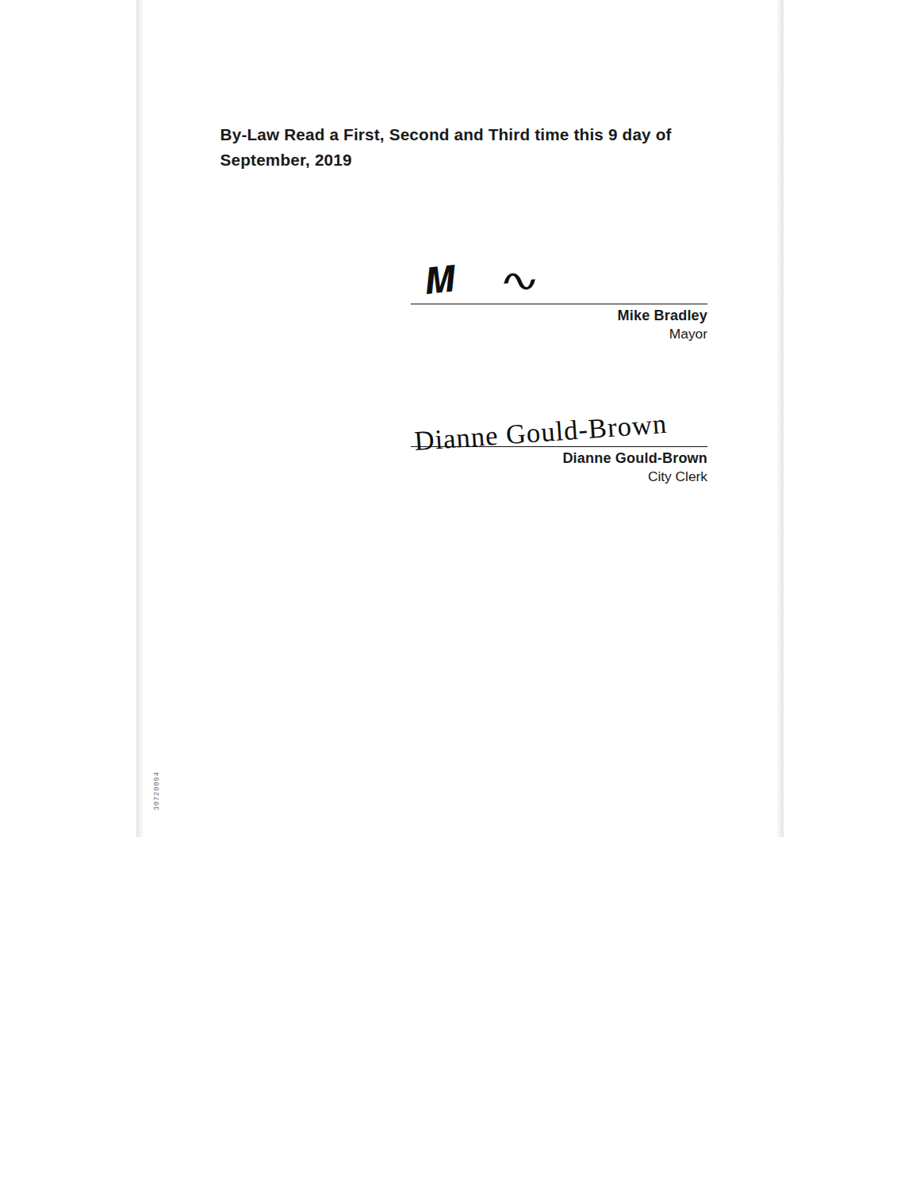By-Law Read a First, Second and Third time this 9 day of September, 2019
𝑴 ∿
Mike Bradley
Mayor
Dianne Gould-Brown
Dianne Gould-Brown
City Clerk
30720094